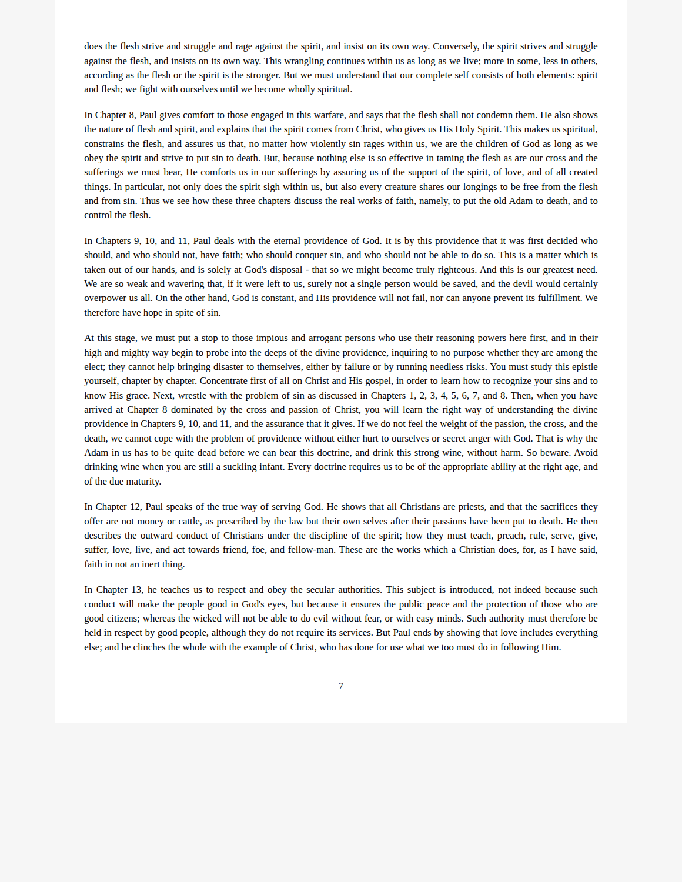does the flesh strive and struggle and rage against the spirit, and insist on its own way. Conversely, the spirit strives and struggle against the flesh, and insists on its own way. This wrangling continues within us as long as we live; more in some, less in others, according as the flesh or the spirit is the stronger. But we must understand that our complete self consists of both elements: spirit and flesh; we fight with ourselves until we become wholly spiritual.
In Chapter 8, Paul gives comfort to those engaged in this warfare, and says that the flesh shall not condemn them. He also shows the nature of flesh and spirit, and explains that the spirit comes from Christ, who gives us His Holy Spirit. This makes us spiritual, constrains the flesh, and assures us that, no matter how violently sin rages within us, we are the children of God as long as we obey the spirit and strive to put sin to death. But, because nothing else is so effective in taming the flesh as are our cross and the sufferings we must bear, He comforts us in our sufferings by assuring us of the support of the spirit, of love, and of all created things. In particular, not only does the spirit sigh within us, but also every creature shares our longings to be free from the flesh and from sin. Thus we see how these three chapters discuss the real works of faith, namely, to put the old Adam to death, and to control the flesh.
In Chapters 9, 10, and 11, Paul deals with the eternal providence of God. It is by this providence that it was first decided who should, and who should not, have faith; who should conquer sin, and who should not be able to do so. This is a matter which is taken out of our hands, and is solely at God's disposal - that so we might become truly righteous. And this is our greatest need. We are so weak and wavering that, if it were left to us, surely not a single person would be saved, and the devil would certainly overpower us all. On the other hand, God is constant, and His providence will not fail, nor can anyone prevent its fulfillment. We therefore have hope in spite of sin.
At this stage, we must put a stop to those impious and arrogant persons who use their reasoning powers here first, and in their high and mighty way begin to probe into the deeps of the divine providence, inquiring to no purpose whether they are among the elect; they cannot help bringing disaster to themselves, either by failure or by running needless risks. You must study this epistle yourself, chapter by chapter. Concentrate first of all on Christ and His gospel, in order to learn how to recognize your sins and to know His grace. Next, wrestle with the problem of sin as discussed in Chapters 1, 2, 3, 4, 5, 6, 7, and 8. Then, when you have arrived at Chapter 8 dominated by the cross and passion of Christ, you will learn the right way of understanding the divine providence in Chapters 9, 10, and 11, and the assurance that it gives. If we do not feel the weight of the passion, the cross, and the death, we cannot cope with the problem of providence without either hurt to ourselves or secret anger with God. That is why the Adam in us has to be quite dead before we can bear this doctrine, and drink this strong wine, without harm. So beware. Avoid drinking wine when you are still a suckling infant. Every doctrine requires us to be of the appropriate ability at the right age, and of the due maturity.
In Chapter 12, Paul speaks of the true way of serving God. He shows that all Christians are priests, and that the sacrifices they offer are not money or cattle, as prescribed by the law but their own selves after their passions have been put to death. He then describes the outward conduct of Christians under the discipline of the spirit; how they must teach, preach, rule, serve, give, suffer, love, live, and act towards friend, foe, and fellow-man. These are the works which a Christian does, for, as I have said, faith in not an inert thing.
In Chapter 13, he teaches us to respect and obey the secular authorities. This subject is introduced, not indeed because such conduct will make the people good in God's eyes, but because it ensures the public peace and the protection of those who are good citizens; whereas the wicked will not be able to do evil without fear, or with easy minds. Such authority must therefore be held in respect by good people, although they do not require its services. But Paul ends by showing that love includes everything else; and he clinches the whole with the example of Christ, who has done for use what we too must do in following Him.
7